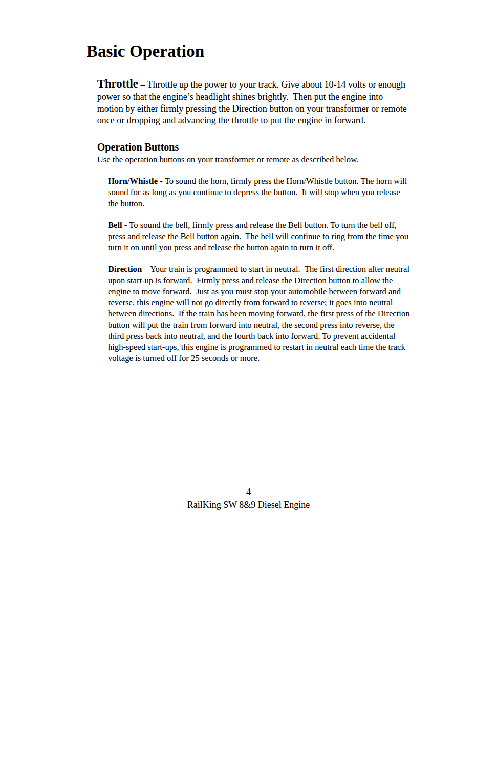Basic Operation
Throttle – Throttle up the power to your track. Give about 10-14 volts or enough power so that the engine’s headlight shines brightly. Then put the engine into motion by either firmly pressing the Direction button on your transformer or remote once or dropping and advancing the throttle to put the engine in forward.
Operation Buttons
Use the operation buttons on your transformer or remote as described below.
Horn/Whistle - To sound the horn, firmly press the Horn/Whistle button. The horn will sound for as long as you continue to depress the button. It will stop when you release the button.
Bell - To sound the bell, firmly press and release the Bell button. To turn the bell off, press and release the Bell button again. The bell will continue to ring from the time you turn it on until you press and release the button again to turn it off.
Direction – Your train is programmed to start in neutral. The first direction after neutral upon start-up is forward. Firmly press and release the Direction button to allow the engine to move forward. Just as you must stop your automobile between forward and reverse, this engine will not go directly from forward to reverse; it goes into neutral between directions. If the train has been moving forward, the first press of the Direction button will put the train from forward into neutral, the second press into reverse, the third press back into neutral, and the fourth back into forward. To prevent accidental high-speed start-ups, this engine is programmed to restart in neutral each time the track voltage is turned off for 25 seconds or more.
4
RailKing SW 8&9 Diesel Engine